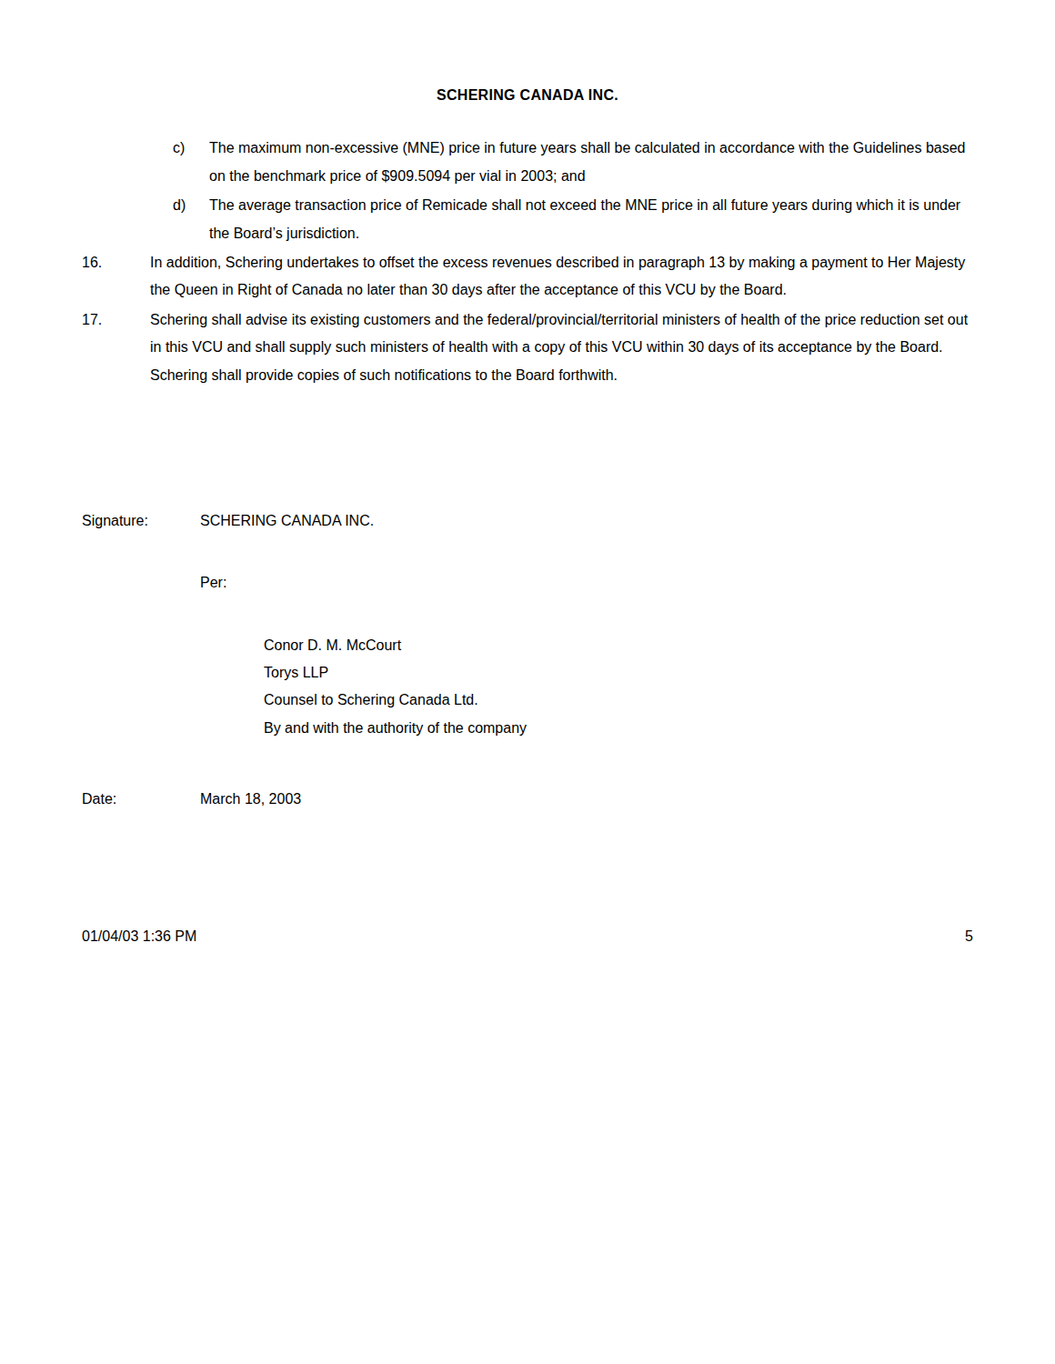SCHERING CANADA INC.
c) The maximum non-excessive (MNE) price in future years shall be calculated in accordance with the Guidelines based on the benchmark price of $909.5094 per vial in 2003; and
d) The average transaction price of Remicade shall not exceed the MNE price in all future years during which it is under the Board’s jurisdiction.
16. In addition, Schering undertakes to offset the excess revenues described in paragraph 13 by making a payment to Her Majesty the Queen in Right of Canada no later than 30 days after the acceptance of this VCU by the Board.
17. Schering shall advise its existing customers and the federal/provincial/territorial ministers of health of the price reduction set out in this VCU and shall supply such ministers of health with a copy of this VCU within 30 days of its acceptance by the Board. Schering shall provide copies of such notifications to the Board forthwith.
Signature: SCHERING CANADA INC.
Per:
Conor D. M. McCourt
Torys LLP
Counsel to Schering Canada Ltd.
By and with the authority of the company
Date: March 18, 2003
01/04/03 1:36 PM 5